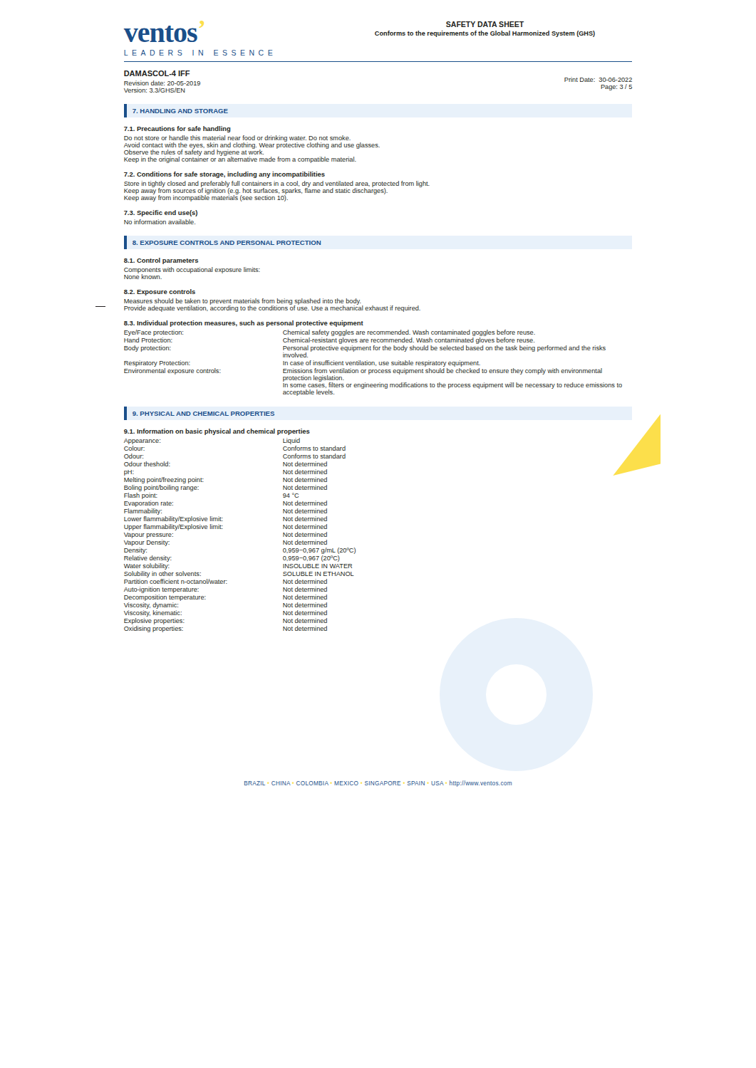ventos’
LEADERS IN ESSENCE
SAFETY DATA SHEET
Conforms to the requirements of the Global Harmonized System (GHS)
DAMASCOL-4 IFF
Revision date: 20-05-2019
Version: 3.3/GHS/EN
Print Date: 30-06-2022
Page: 3 / 5
7. HANDLING AND STORAGE
7.1. Precautions for safe handling
Do not store or handle this material near food or drinking water. Do not smoke.
Avoid contact with the eyes, skin and clothing. Wear protective clothing and use glasses.
Observe the rules of safety and hygiene at work.
Keep in the original container or an alternative made from a compatible material.
7.2. Conditions for safe storage, including any incompatibilities
Store in tightly closed and preferably full containers in a cool, dry and ventilated area, protected from light.
Keep away from sources of ignition (e.g. hot surfaces, sparks, flame and static discharges).
Keep away from incompatible materials (see section 10).
7.3. Specific end use(s)
No information available.
8. EXPOSURE CONTROLS AND PERSONAL PROTECTION
8.1. Control parameters
Components with occupational exposure limits:
None known.
8.2. Exposure controls
Measures should be taken to prevent materials from being splashed into the body.
Provide adequate ventilation, according to the conditions of use. Use a mechanical exhaust if required.
8.3. Individual protection measures, such as personal protective equipment
| Eye/Face protection: | Chemical safety goggles are recommended. Wash contaminated goggles before reuse. |
| Hand Protection: | Chemical-resistant gloves are recommended. Wash contaminated gloves before reuse. |
| Body protection: | Personal protective equipment for the body should be selected based on the task being performed and the risks involved. |
| Respiratory Protection: | In case of insufficient ventilation, use suitable respiratory equipment. |
| Environmental exposure controls: | Emissions from ventilation or process equipment should be checked to ensure they comply with environmental protection legislation. In some cases, filters or engineering modifications to the process equipment will be necessary to reduce emissions to acceptable levels. |
9. PHYSICAL AND CHEMICAL PROPERTIES
9.1. Information on basic physical and chemical properties
| Appearance: | Liquid |
| Colour: | Conforms to standard |
| Odour: | Conforms to standard |
| Odour theshold: | Not determined |
| pH: | Not determined |
| Melting point/freezing point: | Not determined |
| Boling point/boiling range: | Not determined |
| Flash point: | 94 °C |
| Evaporation rate: | Not determined |
| Flammability: | Not determined |
| Lower flammability/Explosive limit: | Not determined |
| Upper flammability/Explosive limit: | Not determined |
| Vapour pressure: | Not determined |
| Vapour Density: | Not determined |
| Density: | 0,959−0,967 g/mL (20ºC) |
| Relative density: | 0,959−0,967 (20ºC) |
| Water solubility: | INSOLUBLE IN WATER |
| Solubility in other solvents: | SOLUBLE IN ETHANOL |
| Partition coefficient n-octanol/water: | Not determined |
| Auto-ignition temperature: | Not determined |
| Decomposition temperature: | Not determined |
| Viscosity, dynamic: | Not determined |
| Viscosity, kinematic: | Not determined |
| Explosive properties: | Not determined |
| Oxidising properties: | Not determined |
BRAZIL • CHINA • COLOMBIA • MEXICO • SINGAPORE • SPAIN • USA • http://www.ventos.com